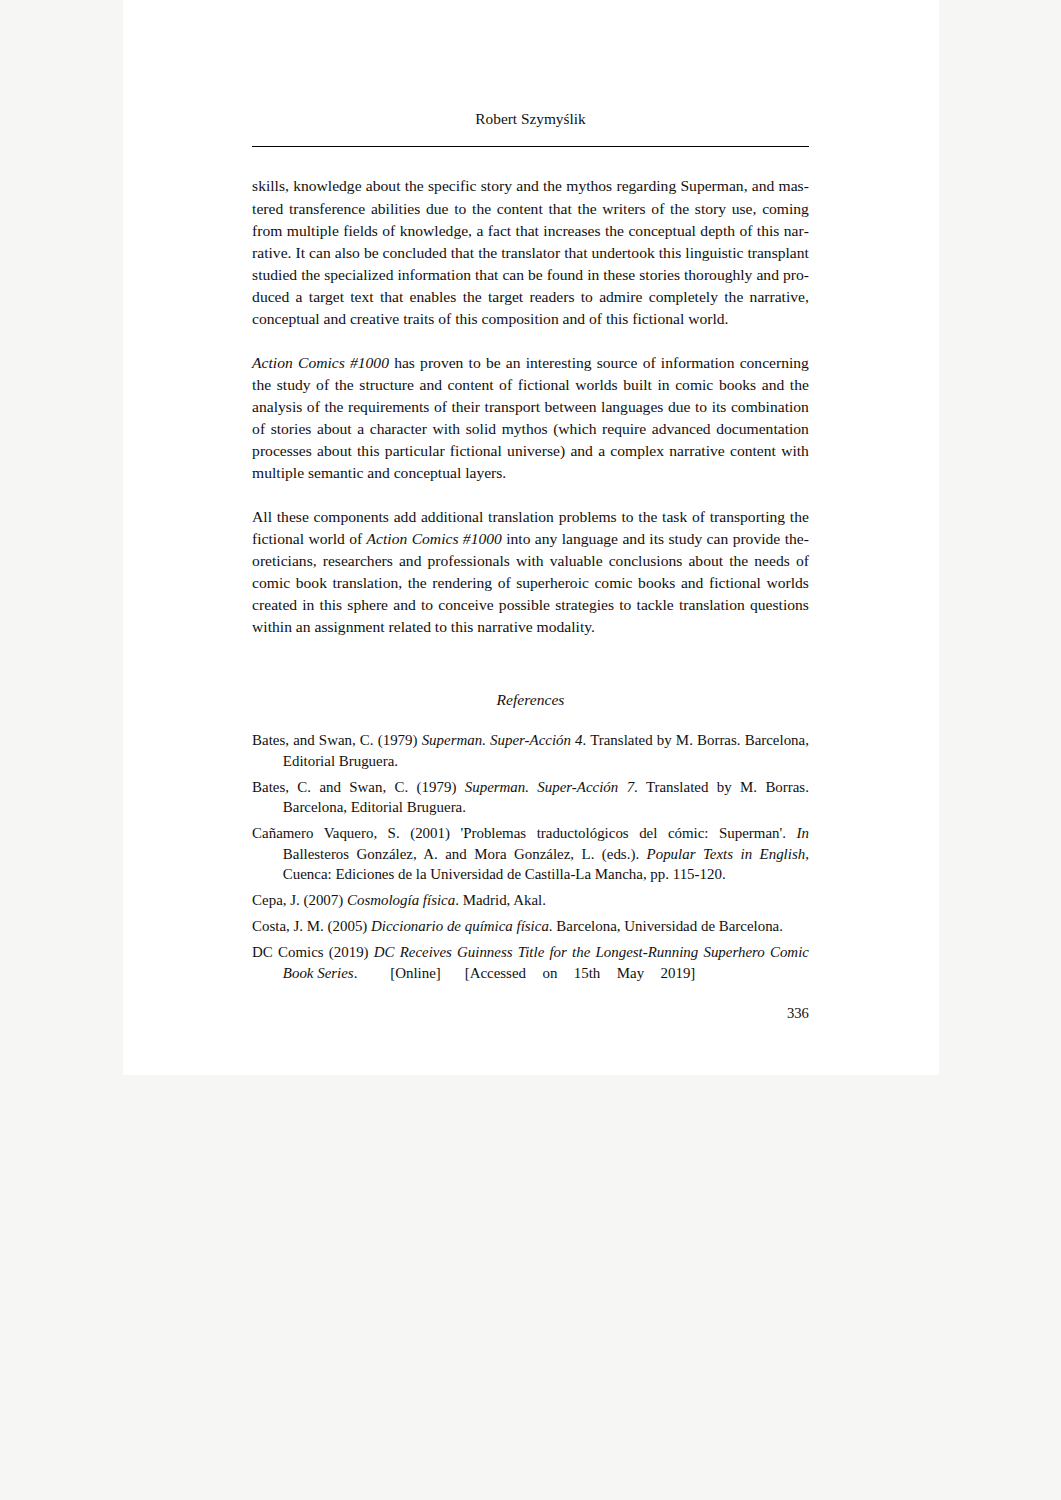Robert Szymyślik
skills, knowledge about the specific story and the mythos regarding Superman, and mastered transference abilities due to the content that the writers of the story use, coming from multiple fields of knowledge, a fact that increases the conceptual depth of this narrative. It can also be concluded that the translator that undertook this linguistic transplant studied the specialized information that can be found in these stories thoroughly and produced a target text that enables the target readers to admire completely the narrative, conceptual and creative traits of this composition and of this fictional world.
Action Comics #1000 has proven to be an interesting source of information concerning the study of the structure and content of fictional worlds built in comic books and the analysis of the requirements of their transport between languages due to its combination of stories about a character with solid mythos (which require advanced documentation processes about this particular fictional universe) and a complex narrative content with multiple semantic and conceptual layers.
All these components add additional translation problems to the task of transporting the fictional world of Action Comics #1000 into any language and its study can provide theoreticians, researchers and professionals with valuable conclusions about the needs of comic book translation, the rendering of superheroic comic books and fictional worlds created in this sphere and to conceive possible strategies to tackle translation questions within an assignment related to this narrative modality.
References
Bates, and Swan, C. (1979) Superman. Super-Acción 4. Translated by M. Borras. Barcelona, Editorial Bruguera.
Bates, C. and Swan, C. (1979) Superman. Super-Acción 7. Translated by M. Borras. Barcelona, Editorial Bruguera.
Cañamero Vaquero, S. (2001) 'Problemas traductológicos del cómic: Superman'. In Ballesteros González, A. and Mora González, L. (eds.). Popular Texts in English, Cuenca: Ediciones de la Universidad de Castilla-La Mancha, pp. 115-120.
Cepa, J. (2007) Cosmología física. Madrid, Akal.
Costa, J. M. (2005) Diccionario de química física. Barcelona, Universidad de Barcelona.
DC Comics (2019) DC Receives Guinness Title for the Longest-Running Superhero Comic Book Series. [Online] [Accessed on 15th May 2019]
336